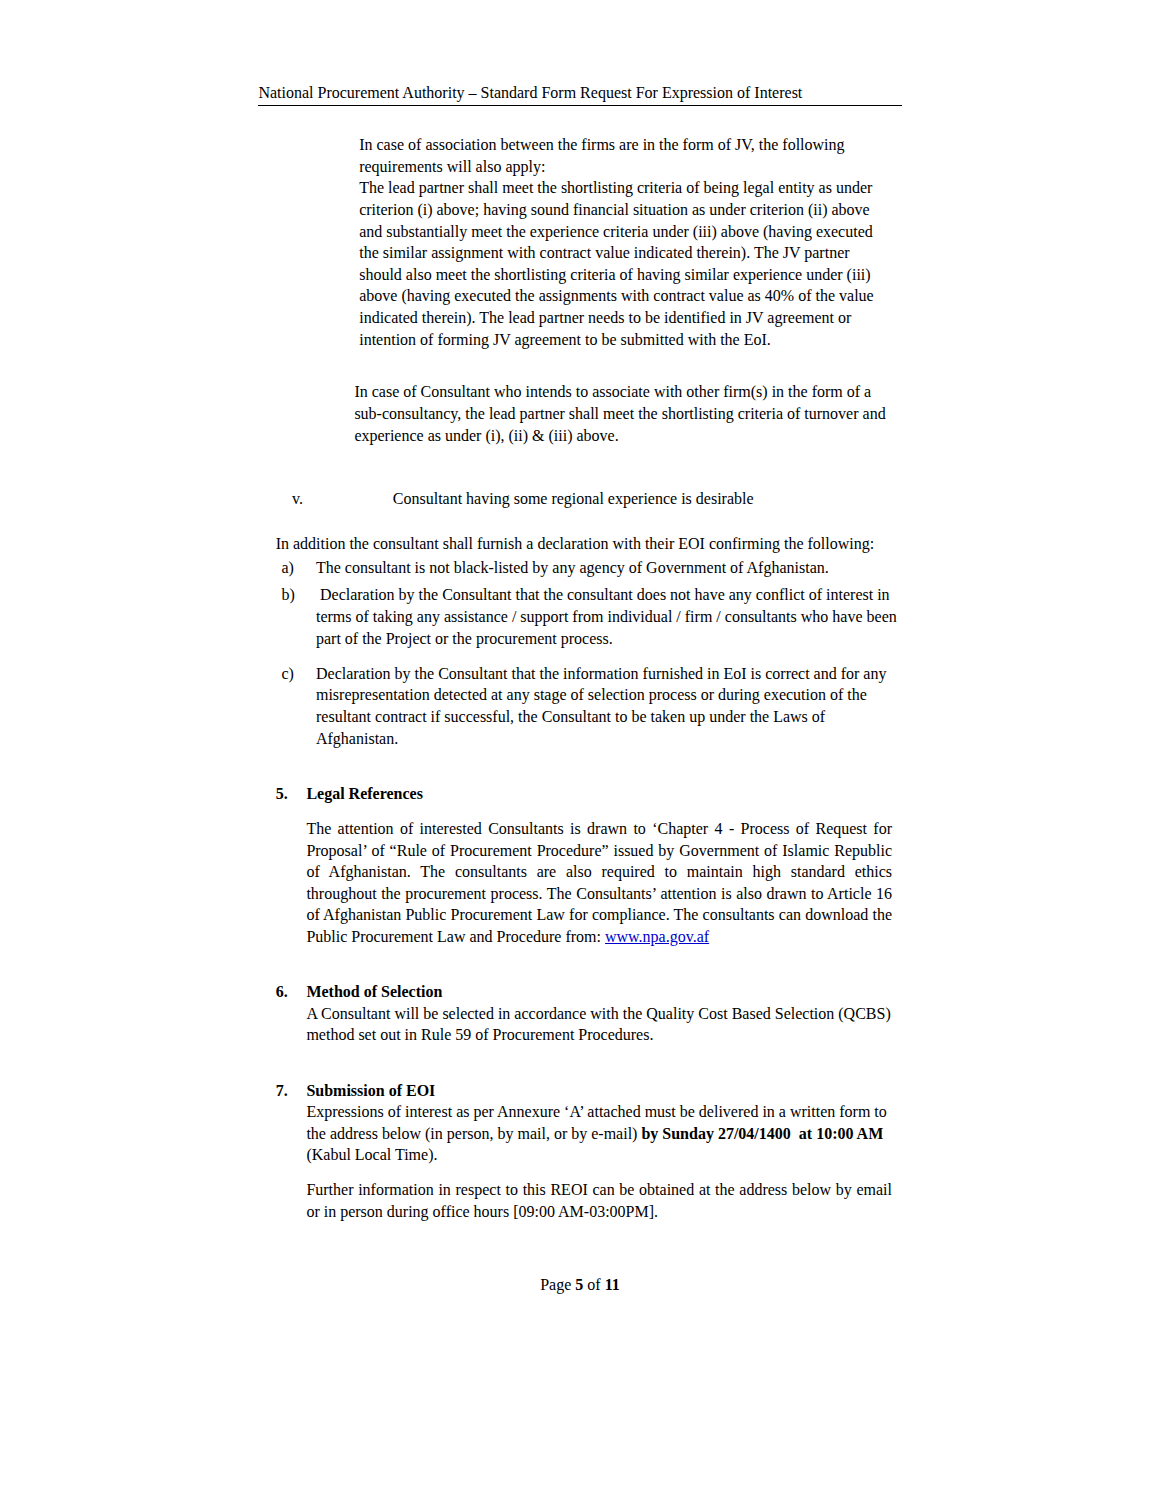National Procurement Authority – Standard Form Request For Expression of Interest
In case of association between the firms are in the form of JV, the following requirements will also apply:
The lead partner shall meet the shortlisting criteria of being legal entity as under criterion (i) above; having sound financial situation as under criterion (ii) above and substantially meet the experience criteria under (iii) above (having executed the similar assignment with contract value indicated therein). The JV partner should also meet the shortlisting criteria of having similar experience under (iii) above (having executed the assignments with contract value as 40% of the value indicated therein). The lead partner needs to be identified in JV agreement or intention of forming JV agreement to be submitted with the EoI.
In case of Consultant who intends to associate with other firm(s) in the form of a sub-consultancy, the lead partner shall meet the shortlisting criteria of turnover and experience as under (i), (ii) & (iii) above.
v. Consultant having some regional experience is desirable
In addition the consultant shall furnish a declaration with their EOI confirming the following:
a) The consultant is not black-listed by any agency of Government of Afghanistan.
b) Declaration by the Consultant that the consultant does not have any conflict of interest in terms of taking any assistance / support from individual / firm / consultants who have been part of the Project or the procurement process.
c) Declaration by the Consultant that the information furnished in EoI is correct and for any misrepresentation detected at any stage of selection process or during execution of the resultant contract if successful, the Consultant to be taken up under the Laws of Afghanistan.
5. Legal References
The attention of interested Consultants is drawn to ‘Chapter 4 - Process of Request for Proposal’ of “Rule of Procurement Procedure” issued by Government of Islamic Republic of Afghanistan. The consultants are also required to maintain high standard ethics throughout the procurement process. The Consultants’ attention is also drawn to Article 16 of Afghanistan Public Procurement Law for compliance. The consultants can download the Public Procurement Law and Procedure from: www.npa.gov.af
6. Method of Selection
A Consultant will be selected in accordance with the Quality Cost Based Selection (QCBS) method set out in Rule 59 of Procurement Procedures.
7. Submission of EOI
Expressions of interest as per Annexure ‘A’ attached must be delivered in a written form to the address below (in person, by mail, or by e-mail) by Sunday 27/04/1400 at 10:00 AM (Kabul Local Time).
Further information in respect to this REOI can be obtained at the address below by email or in person during office hours [09:00 AM-03:00PM].
Page 5 of 11